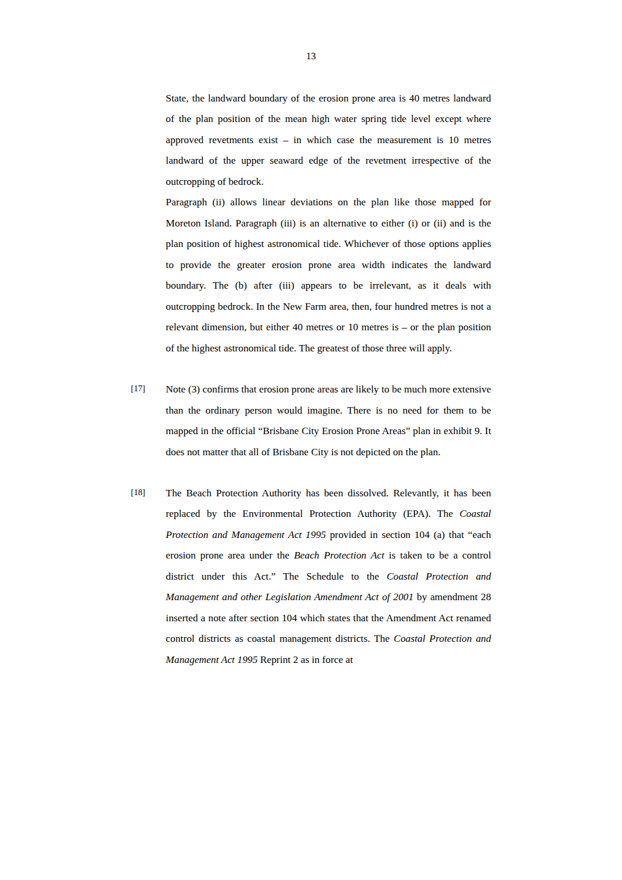13
State, the landward boundary of the erosion prone area is 40 metres landward of the plan position of the mean high water spring tide level except where approved revetments exist – in which case the measurement is 10 metres landward of the upper seaward edge of the revetment irrespective of the outcropping of bedrock.
Paragraph (ii) allows linear deviations on the plan like those mapped for Moreton Island. Paragraph (iii) is an alternative to either (i) or (ii) and is the plan position of highest astronomical tide. Whichever of those options applies to provide the greater erosion prone area width indicates the landward boundary. The (b) after (iii) appears to be irrelevant, as it deals with outcropping bedrock. In the New Farm area, then, four hundred metres is not a relevant dimension, but either 40 metres or 10 metres is – or the plan position of the highest astronomical tide. The greatest of those three will apply.
[17]
Note (3) confirms that erosion prone areas are likely to be much more extensive than the ordinary person would imagine. There is no need for them to be mapped in the official “Brisbane City Erosion Prone Areas” plan in exhibit 9. It does not matter that all of Brisbane City is not depicted on the plan.
[18]
The Beach Protection Authority has been dissolved. Relevantly, it has been replaced by the Environmental Protection Authority (EPA). The Coastal Protection and Management Act 1995 provided in section 104 (a) that “each erosion prone area under the Beach Protection Act is taken to be a control district under this Act.” The Schedule to the Coastal Protection and Management and other Legislation Amendment Act of 2001 by amendment 28 inserted a note after section 104 which states that the Amendment Act renamed control districts as coastal management districts. The Coastal Protection and Management Act 1995 Reprint 2 as in force at